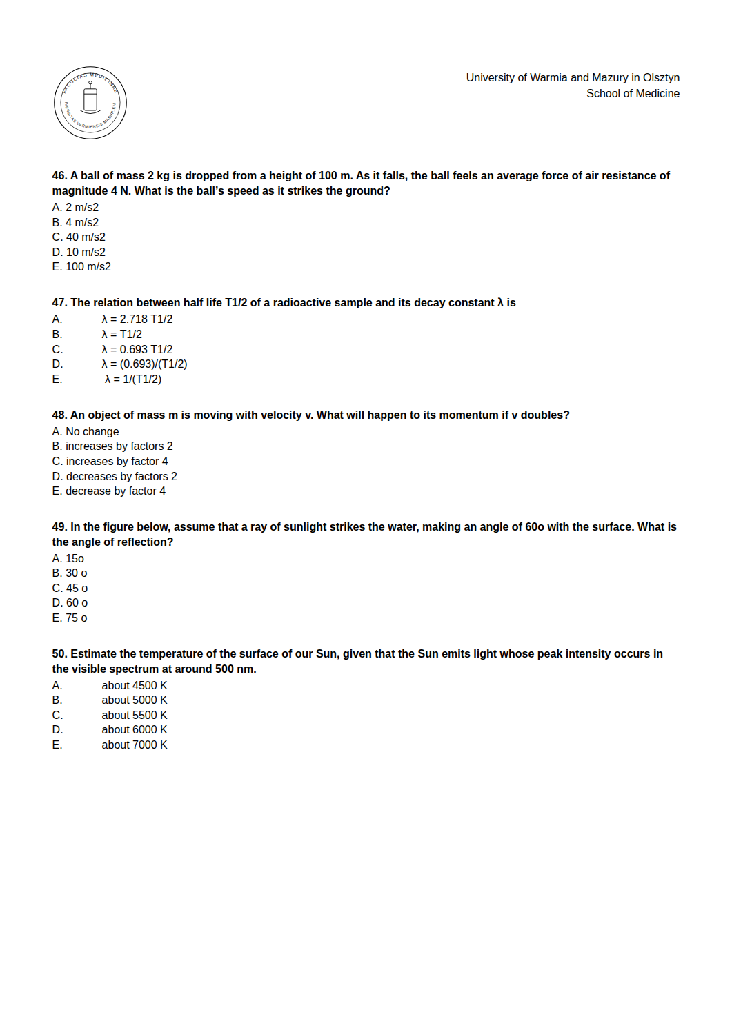FACULTAS MEDICINAE UNIVERSITAS VARMIENSIS MASURIENSIS
University of Warmia and Mazury in Olsztyn
School of Medicine
46. A ball of mass 2 kg is dropped from a height of 100 m. As it falls, the ball feels an average force of air resistance of magnitude 4 N. What is the ball’s speed as it strikes the ground?
A. 2 m/s2
B. 4 m/s2
C. 40 m/s2
D. 10 m/s2
E. 100 m/s2
47. The relation between half life T1/2 of a radioactive sample and its decay constant λ is
A. λ = 2.718 T1/2
B. λ = T1/2
C. λ = 0.693 T1/2
D. λ = (0.693)/(T1/2)
E. λ = 1/(T1/2)
48. An object of mass m is moving with velocity v. What will happen to its momentum if v doubles?
A. No change
B. increases by factors 2
C. increases by factor 4
D. decreases by factors 2
E. decrease by factor 4
49. In the figure below, assume that a ray of sunlight strikes the water, making an angle of 60o with the surface. What is the angle of reflection?
A. 15o
B. 30 o
C. 45 o
D. 60 o
E. 75 o
50. Estimate the temperature of the surface of our Sun, given that the Sun emits light whose peak intensity occurs in the visible spectrum at around 500 nm.
A. about 4500 K
B. about 5000 K
C. about 5500 K
D. about 6000 K
E. about 7000 K